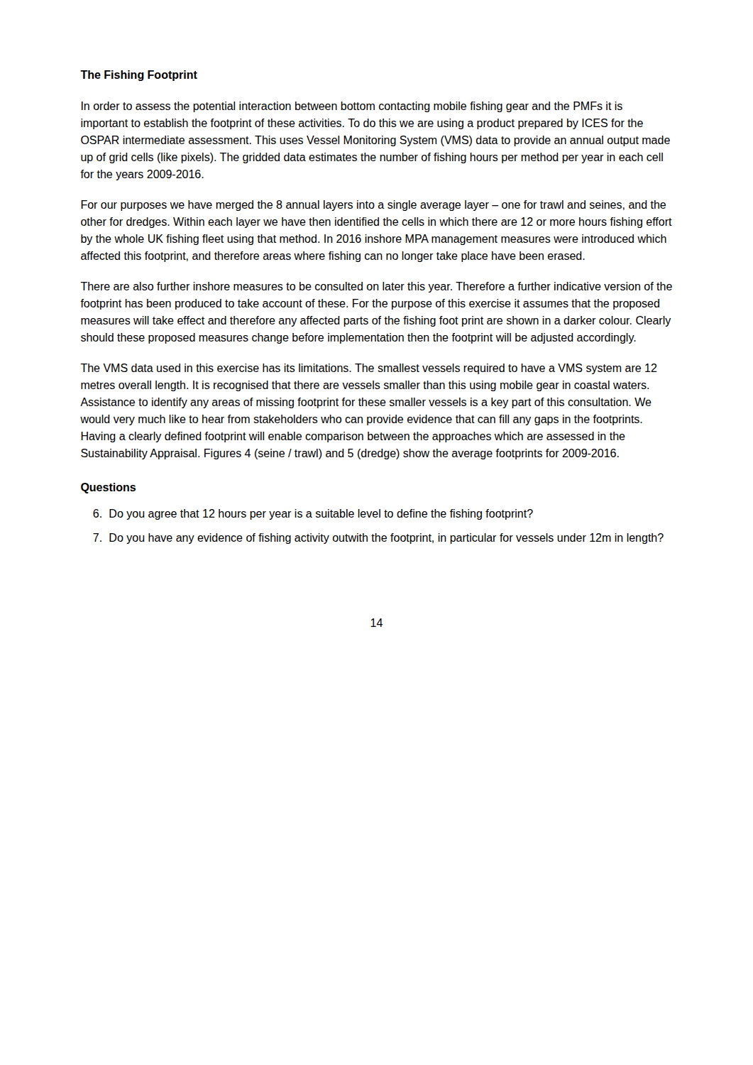The Fishing Footprint
In order to assess the potential interaction between bottom contacting mobile fishing gear and the PMFs it is important to establish the footprint of these activities. To do this we are using a product prepared by ICES for the OSPAR intermediate assessment. This uses Vessel Monitoring System (VMS) data to provide an annual output made up of grid cells (like pixels). The gridded data estimates the number of fishing hours per method per year in each cell for the years 2009-2016.
For our purposes we have merged the 8 annual layers into a single average layer – one for trawl and seines, and the other for dredges. Within each layer we have then identified the cells in which there are 12 or more hours fishing effort by the whole UK fishing fleet using that method. In 2016 inshore MPA management measures were introduced which affected this footprint, and therefore areas where fishing can no longer take place have been erased.
There are also further inshore measures to be consulted on later this year. Therefore a further indicative version of the footprint has been produced to take account of these. For the purpose of this exercise it assumes that the proposed measures will take effect and therefore any affected parts of the fishing foot print are shown in a darker colour. Clearly should these proposed measures change before implementation then the footprint will be adjusted accordingly.
The VMS data used in this exercise has its limitations. The smallest vessels required to have a VMS system are 12 metres overall length. It is recognised that there are vessels smaller than this using mobile gear in coastal waters. Assistance to identify any areas of missing footprint for these smaller vessels is a key part of this consultation. We would very much like to hear from stakeholders who can provide evidence that can fill any gaps in the footprints. Having a clearly defined footprint will enable comparison between the approaches which are assessed in the Sustainability Appraisal. Figures 4 (seine / trawl) and 5 (dredge) show the average footprints for 2009-2016.
Questions
Do you agree that 12 hours per year is a suitable level to define the fishing footprint?
Do you have any evidence of fishing activity outwith the footprint, in particular for vessels under 12m in length?
14